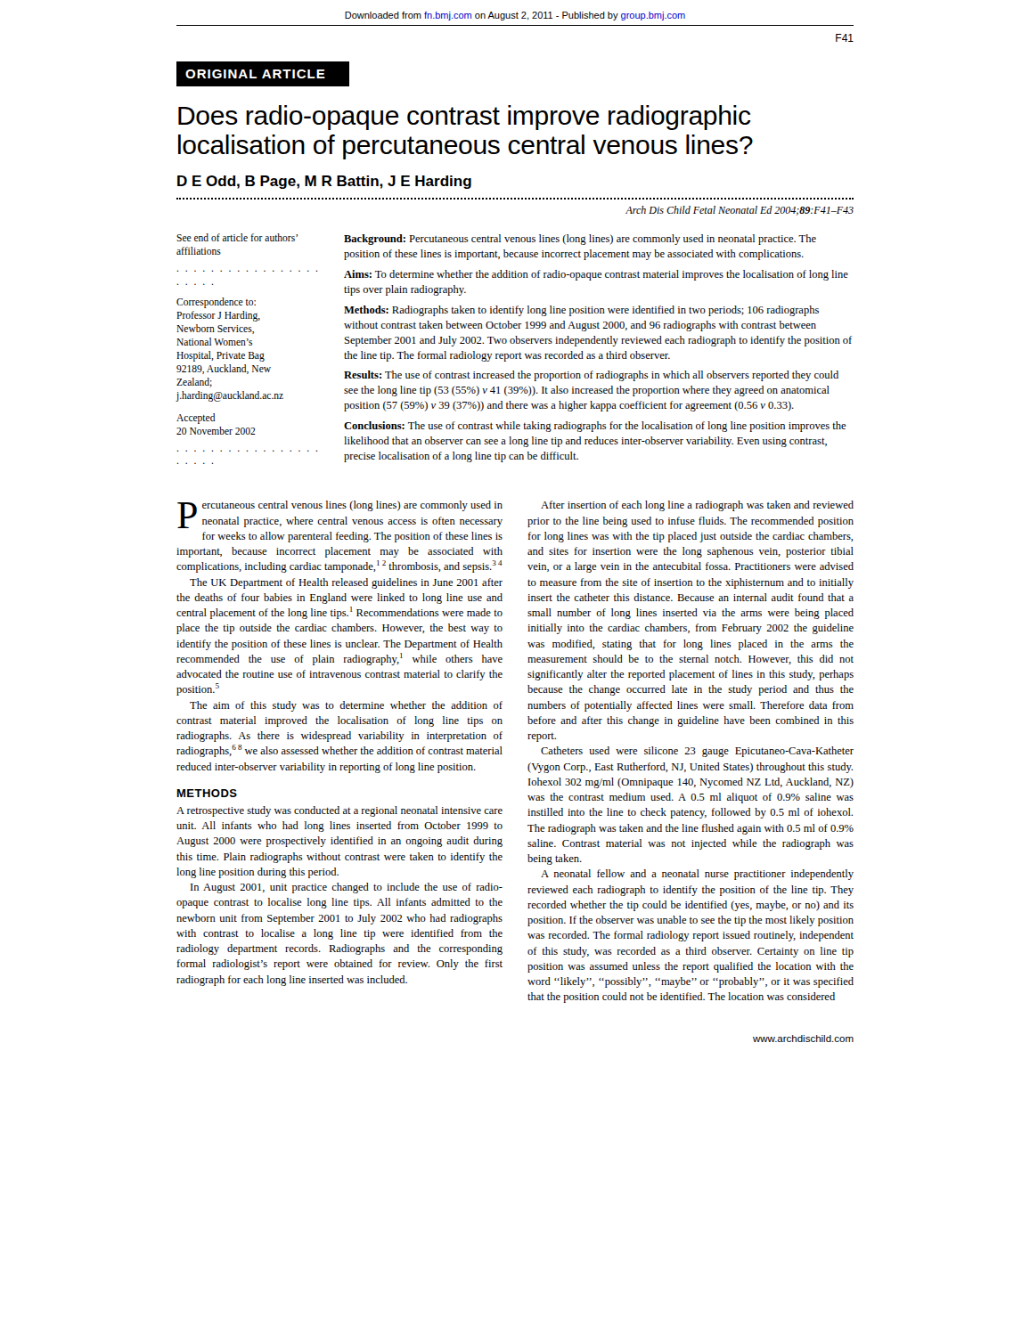Downloaded from fn.bmj.com on August 2, 2011 - Published by group.bmj.com
F41
ORIGINAL ARTICLE
Does radio-opaque contrast improve radiographic localisation of percutaneous central venous lines?
D E Odd, B Page, M R Battin, J E Harding
Arch Dis Child Fetal Neonatal Ed 2004;89:F41–F43
See end of article for authors’ affiliations
. . . . . . . . . . . . . . . . . . . . . .
Correspondence to:
Professor J Harding,
Newborn Services,
National Women’s
Hospital, Private Bag
92189, Auckland, New
Zealand;
j.harding@auckland.ac.nz
Accepted
20 November 2002
. . . . . . . . . . . . . . . . . . . . . .
Background: Percutaneous central venous lines (long lines) are commonly used in neonatal practice. The position of these lines is important, because incorrect placement may be associated with complications.
Aims: To determine whether the addition of radio-opaque contrast material improves the localisation of long line tips over plain radiography.
Methods: Radiographs taken to identify long line position were identified in two periods; 106 radiographs without contrast taken between October 1999 and August 2000, and 96 radiographs with contrast between September 2001 and July 2002. Two observers independently reviewed each radiograph to identify the position of the line tip. The formal radiology report was recorded as a third observer.
Results: The use of contrast increased the proportion of radiographs in which all observers reported they could see the long line tip (53 (55%) v 41 (39%)). It also increased the proportion where they agreed on anatomical position (57 (59%) v 39 (37%)) and there was a higher kappa coefficient for agreement (0.56 v 0.33).
Conclusions: The use of contrast while taking radiographs for the localisation of long line position improves the likelihood that an observer can see a long line tip and reduces inter-observer variability. Even using contrast, precise localisation of a long line tip can be difficult.
Percutaneous central venous lines (long lines) are commonly used in neonatal practice, where central venous access is often necessary for weeks to allow parenteral feeding. The position of these lines is important, because incorrect placement may be associated with complications, including cardiac tamponade,1 2 thrombosis, and sepsis.3 4
The UK Department of Health released guidelines in June 2001 after the deaths of four babies in England were linked to long line use and central placement of the long line tips.1 Recommendations were made to place the tip outside the cardiac chambers. However, the best way to identify the position of these lines is unclear. The Department of Health recommended the use of plain radiography,1 while others have advocated the routine use of intravenous contrast material to clarify the position.5
The aim of this study was to determine whether the addition of contrast material improved the localisation of long line tips on radiographs. As there is widespread variability in interpretation of radiographs,6 8 we also assessed whether the addition of contrast material reduced inter-observer variability in reporting of long line position.
Methods
A retrospective study was conducted at a regional neonatal intensive care unit. All infants who had long lines inserted from October 1999 to August 2000 were prospectively identified in an ongoing audit during this time. Plain radiographs without contrast were taken to identify the long line position during this period.
In August 2001, unit practice changed to include the use of radio-opaque contrast to localise long line tips. All infants admitted to the newborn unit from September 2001 to July 2002 who had radiographs with contrast to localise a long line tip were identified from the radiology department records. Radiographs and the corresponding formal radiologist’s report were obtained for review. Only the first radiograph for each long line inserted was included.
After insertion of each long line a radiograph was taken and reviewed prior to the line being used to infuse fluids. The recommended position for long lines was with the tip placed just outside the cardiac chambers, and sites for insertion were the long saphenous vein, posterior tibial vein, or a large vein in the antecubital fossa. Practitioners were advised to measure from the site of insertion to the xiphisternum and to initially insert the catheter this distance. Because an internal audit found that a small number of long lines inserted via the arms were being placed initially into the cardiac chambers, from February 2002 the guideline was modified, stating that for long lines placed in the arms the measurement should be to the sternal notch. However, this did not significantly alter the reported placement of lines in this study, perhaps because the change occurred late in the study period and thus the numbers of potentially affected lines were small. Therefore data from before and after this change in guideline have been combined in this report.
Catheters used were silicone 23 gauge Epicutaneo-Cava-Katheter (Vygon Corp., East Rutherford, NJ, United States) throughout this study. Iohexol 302 mg/ml (Omnipaque 140, Nycomed NZ Ltd, Auckland, NZ) was the contrast medium used. A 0.5 ml aliquot of 0.9% saline was instilled into the line to check patency, followed by 0.5 ml of iohexol. The radiograph was taken and the line flushed again with 0.5 ml of 0.9% saline. Contrast material was not injected while the radiograph was being taken.
A neonatal fellow and a neonatal nurse practitioner independently reviewed each radiograph to identify the position of the line tip. They recorded whether the tip could be identified (yes, maybe, or no) and its position. If the observer was unable to see the tip the most likely position was recorded. The formal radiology report issued routinely, independent of this study, was recorded as a third observer. Certainty on line tip position was assumed unless the report qualified the location with the word ‘‘likely’’, ‘‘possibly’’, ‘‘maybe’’ or ‘‘probably’’, or it was specified that the position could not be identified. The location was considered
www.archdischild.com